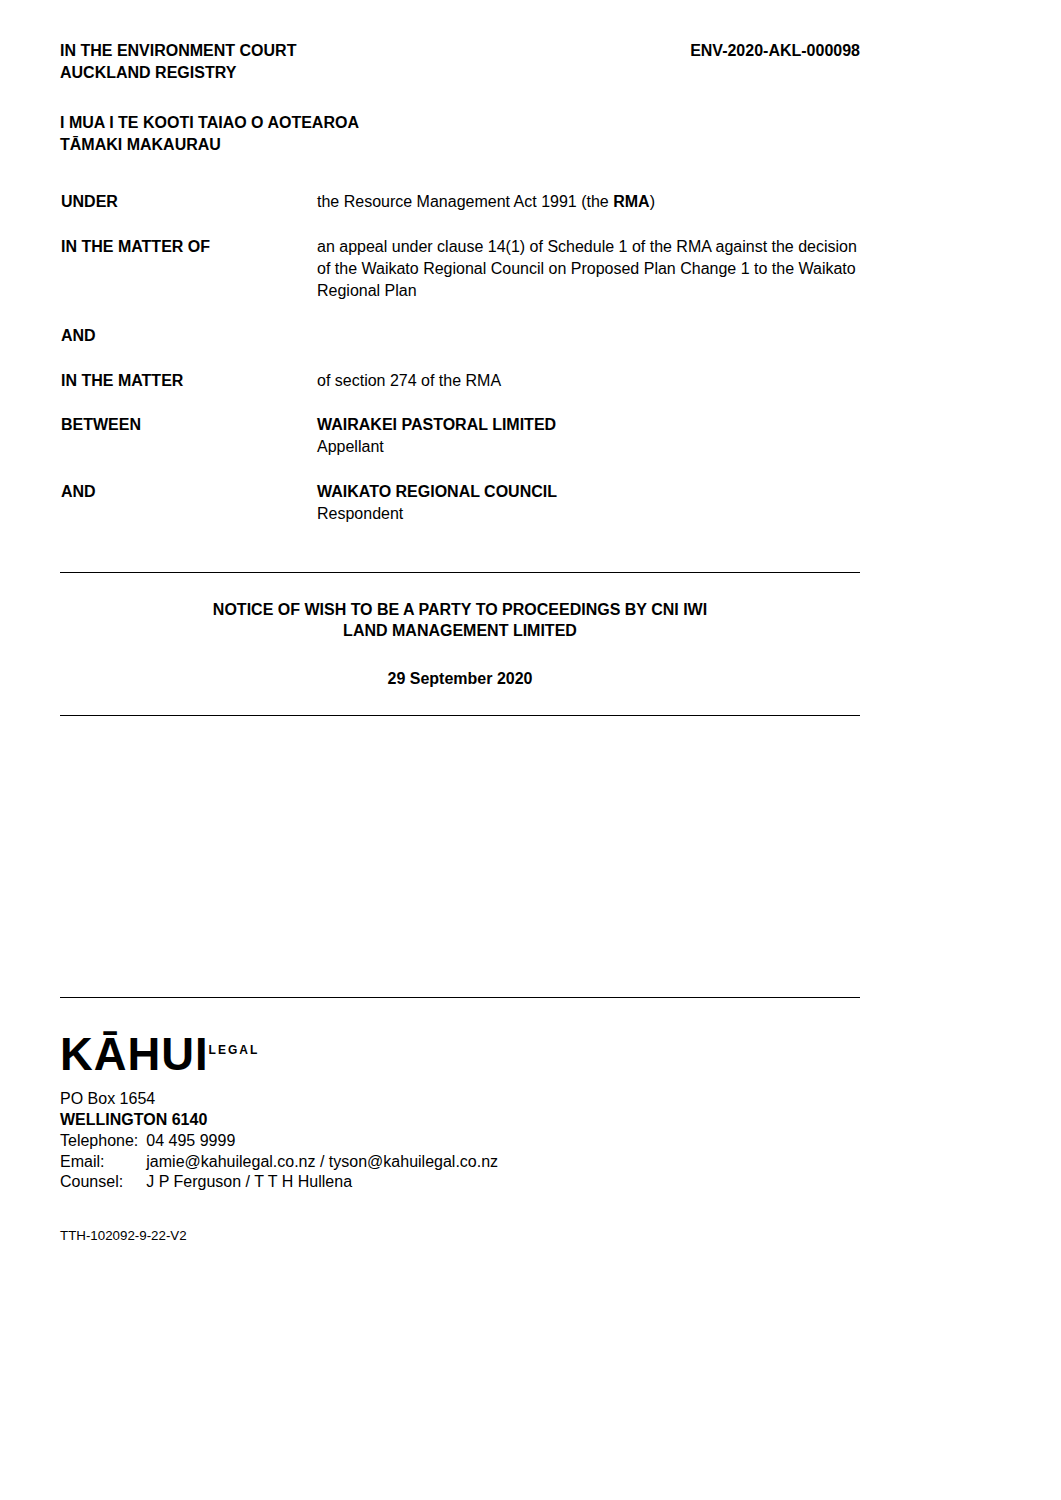IN THE ENVIRONMENT COURT ENV-2020-AKL-000098
AUCKLAND REGISTRY
I MUA I TE KOOTI TAIAO O AOTEAROA
TĀMAKI MAKAURAU
| UNDER | the Resource Management Act 1991 (the RMA ) |
| IN THE MATTER OF | an appeal under clause 14(1) of Schedule 1 of the RMA against the decision of the Waikato Regional Council on Proposed Plan Change 1 to the Waikato Regional Plan |
| AND | |
| IN THE MATTER | of section 274 of the RMA |
| BETWEEN | WAIRAKEI PASTORAL LIMITED Appellant |
| AND | WAIKATO REGIONAL COUNCIL Respondent |
NOTICE OF WISH TO BE A PARTY TO PROCEEDINGS BY CNI IWI
LAND MANAGEMENT LIMITED
29 September 2020
KĀHUILEGAL
PO Box 1654
WELLINGTON 6140
| Telephone: | 04 495 9999 |
| Email: | jamie@kahuilegal.co.nz / tyson@kahuilegal.co.nz |
| Counsel: | J P Ferguson / T T H Hullena |
TTH-102092-9-22-V2